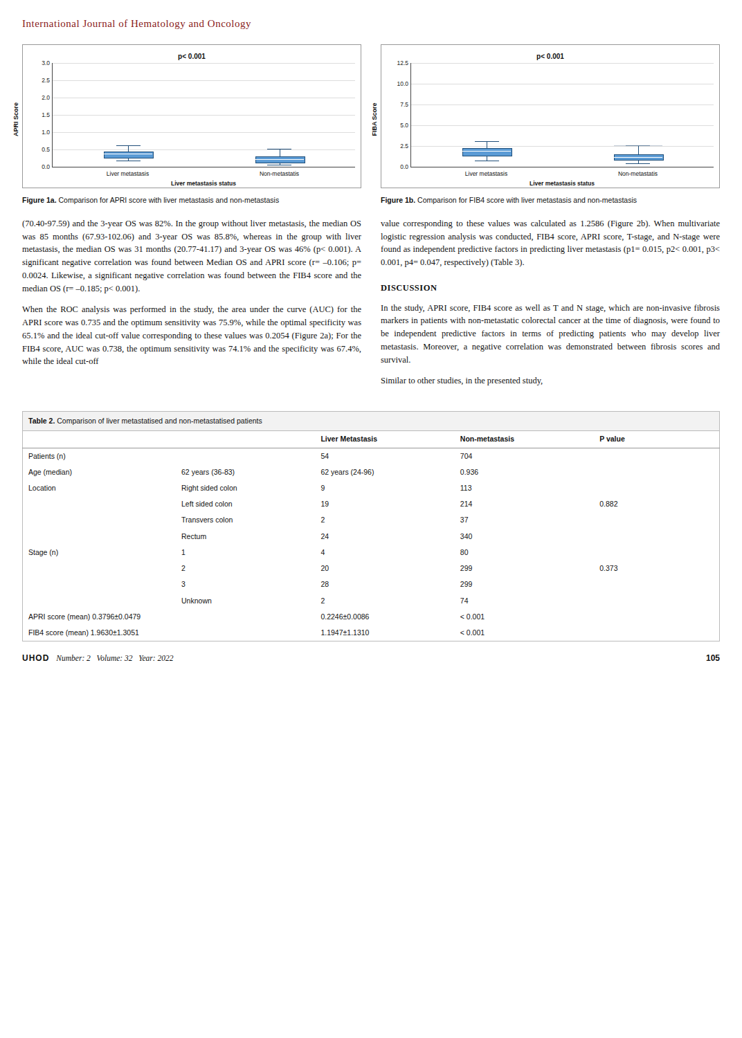International Journal of Hematology and Oncology
p< 0.001
3.0
2.5
2.0
1.5
1.0
0.5
0.0
APRI Score
Liver metastasis Non-metastatis
Liver metastasis status
Figure 1a. Comparison for APRI score with liver metastasis and non-metastasis
p< 0.001
12.5
10.0
7.5
5.0
2.5
0.0
FIBA Score
Liver metastasis Non-metastatis
Liver metastasis status
Figure 1b. Comparison for FIB4 score with liver metastasis and non-metastasis
(70.40-97.59) and the 3-year OS was 82%. In the group without liver metastasis, the median OS was 85 months (67.93-102.06) and 3-year OS was 85.8%, whereas in the group with liver metastasis, the median OS was 31 months (20.77-41.17) and 3-year OS was 46% (p< 0.001). A significant negative correlation was found between Median OS and APRI score (r= –0.106; p= 0.0024. Likewise, a significant negative correlation was found between the FIB4 score and the median OS (r= –0.185; p< 0.001).
When the ROC analysis was performed in the study, the area under the curve (AUC) for the APRI score was 0.735 and the optimum sensitivity was 75.9%, while the optimal specificity was 65.1% and the ideal cut-off value corresponding to these values was 0.2054 (Figure 2a); For the FIB4 score, AUC was 0.738, the optimum sensitivity was 74.1% and the specificity was 67.4%, while the ideal cut-off
value corresponding to these values was calculated as 1.2586 (Figure 2b). When multivariate logistic regression analysis was conducted, FIB4 score, APRI score, T-stage, and N-stage were found as independent predictive factors in predicting liver metastasis (p1= 0.015, p2< 0.001, p3< 0.001, p4= 0.047, respectively) (Table 3).
DISCUSSION
In the study, APRI score, FIB4 score as well as T and N stage, which are non-invasive fibrosis markers in patients with non-metastatic colorectal cancer at the time of diagnosis, were found to be independent predictive factors in terms of predicting patients who may develop liver metastasis. Moreover, a negative correlation was demonstrated between fibrosis scores and survival.
Similar to other studies, in the presented study,
Table 2. Comparison of liver metastatised and non-metastatised patients
| | | Liver Metastasis | Non-metastasis | P value |
| --- | --- | --- | --- | --- |
| Patients (n) | | 54 | 704 | |
| Age (median) | 62 years (36-83) | 62 years (24-96) | 0.936 | |
| Location | Right sided colon | 9 | 113 | |
| | Left sided colon | 19 | 214 | 0.882 |
| | Transvers colon | 2 | 37 | |
| | Rectum | 24 | 340 | |
| Stage (n) | 1 | 4 | 80 | |
| | 2 | 20 | 299 | 0.373 |
| | 3 | 28 | 299 | |
| | Unknown | 2 | 74 | |
| APRI score (mean) 0.3796±0.0479 | 0.2246±0.0086 | < 0.001 | |
| FIB4 score (mean) 1.9630±1.3051 | 1.1947±1.1310 | < 0.001 | |
UHOD Number: 2 Volume: 32 Year: 2022
105